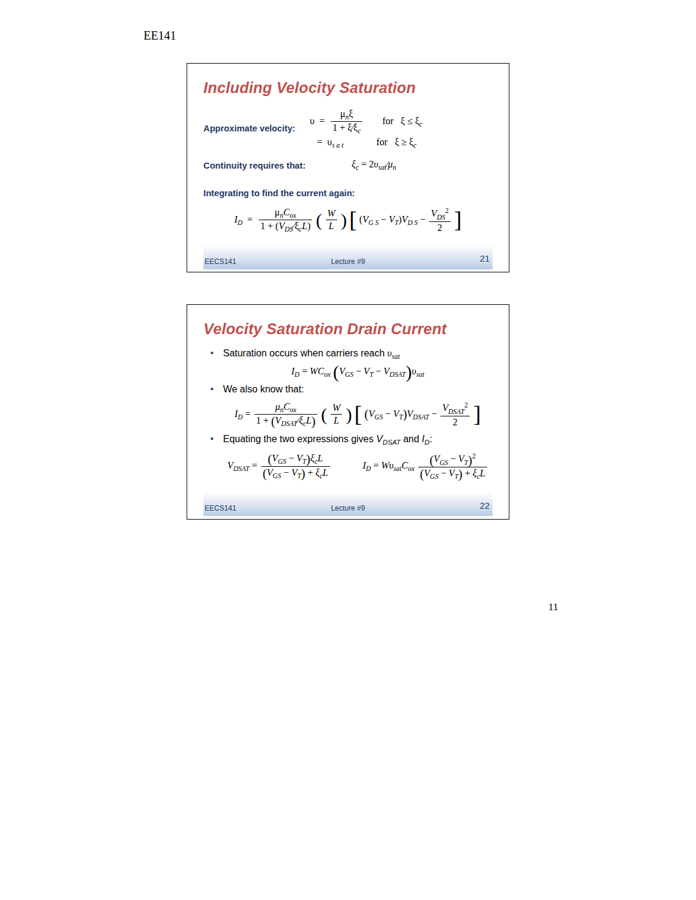EE141
Including Velocity Saturation
Approximate velocity:
υ = μnξ 1 + ξ∕ξc for ξ ≤ ξc
= υs a t for ξ ≥ ξc
Continuity requires that:
ξc = 2υsat∕μn
Integrating to find the current again:
ID = μnCox 1 + (VDS∕ξcL) ( W L ) [ (VG S − VT)VD S − VDS2 2 ]
EECS141
Lecture #9
21
Velocity Saturation Drain Current
Saturation occurs when carriers reach υsat
ID = WCox (VGS − VT − VDSAT) υsat
We also know that:
ID = μnCox 1 + (VDSAT∕ξcL) ( W L ) [ (VGS − VT) VDSAT − VDSAT2 2 ]
Equating the two expressions gives VDSAT and ID:
VDSAT = (VGS − VT) ξcL (VGS − VT) + ξcL
ID = WυsatCox (VGS − VT)2 (VGS − VT) + ξcL
EECS141
Lecture #9
22
11